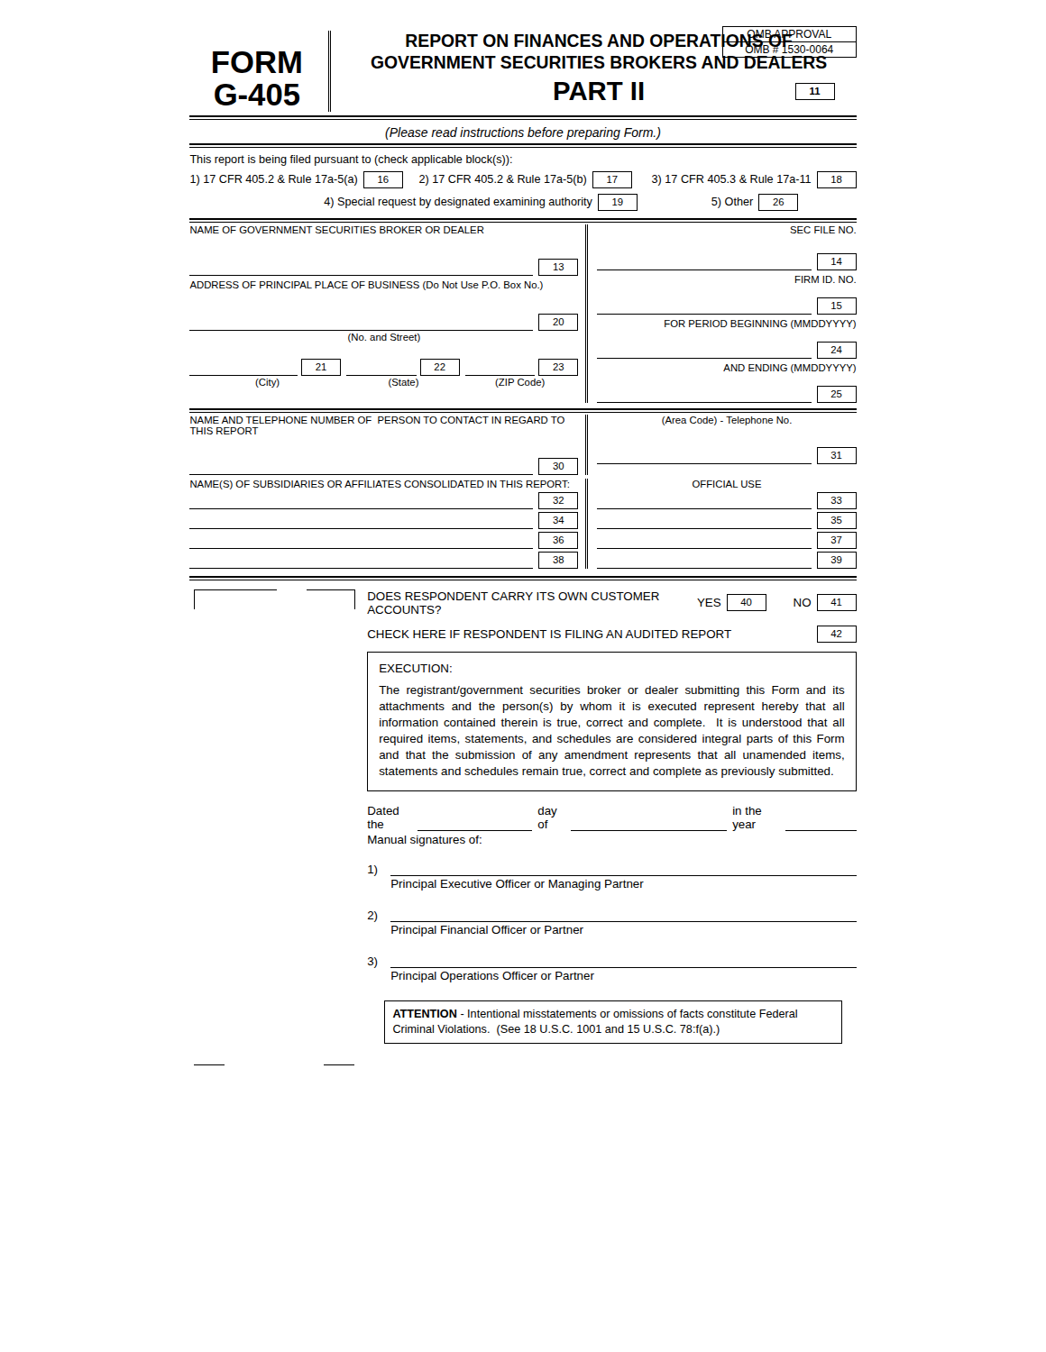OMB APPROVAL
OMB # 1530-0064
FORM
G-405
REPORT ON FINANCES AND OPERATIONS OF
GOVERNMENT SECURITIES BROKERS AND DEALERS
PART II 11
(Please read instructions before preparing Form.)
This report is being filed pursuant to (check applicable block(s)):
1) 17 CFR 405.2 & Rule 17a-5(a) 16 2) 17 CFR 405.2 & Rule 17a-5(b) 17 3) 17 CFR 405.3 & Rule 17a-11 18
4) Special request by designated examining authority 19 5) Other 26
NAME OF GOVERNMENT SECURITIES BROKER OR DEALER
13
ADDRESS OF PRINCIPAL PLACE OF BUSINESS (Do Not Use P.O. Box No.)
20
(No. and Street)
21
22
23
(City)
(State)
(ZIP Code)
SEC FILE NO.
14
FIRM ID. NO.
15
FOR PERIOD BEGINNING (MMDDYYYY)
24
AND ENDING (MMDDYYYY)
25
NAME AND TELEPHONE NUMBER OF PERSON TO CONTACT IN REGARD TO THIS REPORT
30
(Area Code) - Telephone No.
31
NAME(S) OF SUBSIDIARIES OR AFFILIATES CONSOLIDATED IN THIS REPORT:
32
34
36
38
OFFICIAL USE
33
35
37
39
DOES RESPONDENT CARRY ITS OWN CUSTOMER ACCOUNTS?
YES 40 NO 41
CHECK HERE IF RESPONDENT IS FILING AN AUDITED REPORT
42
EXECUTION:
The registrant/government securities broker or dealer submitting this Form and its attachments and the person(s) by whom it is executed represent hereby that all information contained therein is true, correct and complete. It is understood that all required items, statements, and schedules are considered integral parts of this Form and that the submission of any amendment represents that all unamended items, statements and schedules remain true, correct and complete as previously submitted.
Dated the day of in the year
Manual signatures of:
1)
Principal Executive Officer or Managing Partner
2)
Principal Financial Officer or Partner
3)
Principal Operations Officer or Partner
ATTENTION - Intentional misstatements or omissions of facts constitute Federal Criminal Violations. (See 18 U.S.C. 1001 and 15 U.S.C. 78:f(a).)